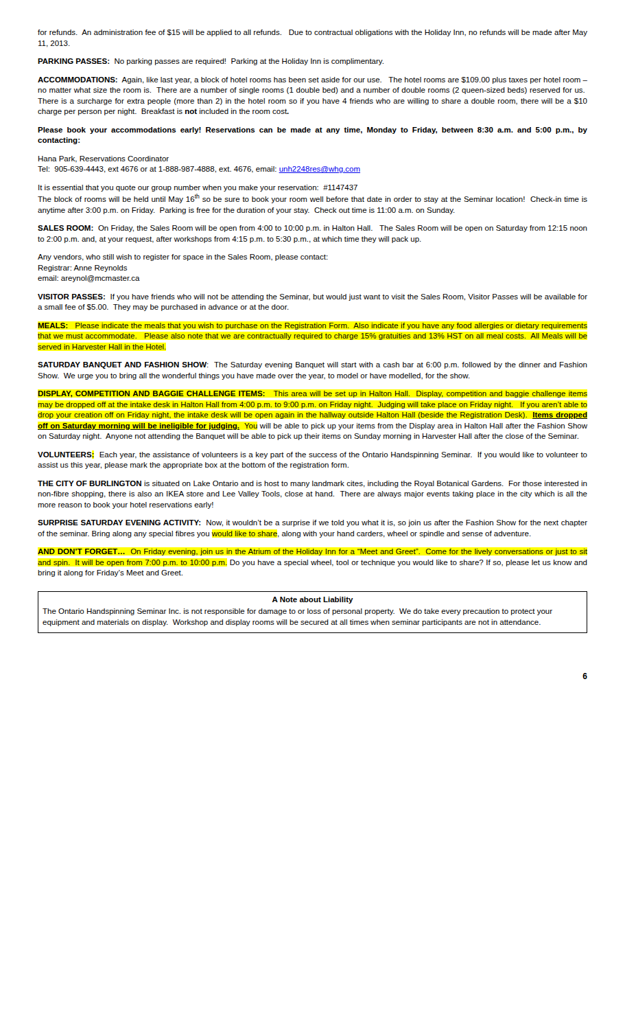for refunds. An administration fee of $15 will be applied to all refunds. Due to contractual obligations with the Holiday Inn, no refunds will be made after May 11, 2013.
PARKING PASSES: No parking passes are required! Parking at the Holiday Inn is complimentary.
ACCOMMODATIONS: Again, like last year, a block of hotel rooms has been set aside for our use. The hotel rooms are $109.00 plus taxes per hotel room – no matter what size the room is. There are a number of single rooms (1 double bed) and a number of double rooms (2 queen-sized beds) reserved for us. There is a surcharge for extra people (more than 2) in the hotel room so if you have 4 friends who are willing to share a double room, there will be a $10 charge per person per night. Breakfast is not included in the room cost.
Please book your accommodations early! Reservations can be made at any time, Monday to Friday, between 8:30 a.m. and 5:00 p.m., by contacting:
Hana Park, Reservations Coordinator
Tel: 905-639-4443, ext 4676 or at 1-888-987-4888, ext. 4676, email: unh2248res@whg.com
It is essential that you quote our group number when you make your reservation: #1147437
The block of rooms will be held until May 16th so be sure to book your room well before that date in order to stay at the Seminar location! Check-in time is anytime after 3:00 p.m. on Friday. Parking is free for the duration of your stay. Check out time is 11:00 a.m. on Sunday.
SALES ROOM: On Friday, the Sales Room will be open from 4:00 to 10:00 p.m. in Halton Hall. The Sales Room will be open on Saturday from 12:15 noon to 2:00 p.m. and, at your request, after workshops from 4:15 p.m. to 5:30 p.m., at which time they will pack up.
Any vendors, who still wish to register for space in the Sales Room, please contact:
Registrar: Anne Reynolds
email: areynol@mcmaster.ca
VISITOR PASSES: If you have friends who will not be attending the Seminar, but would just want to visit the Sales Room, Visitor Passes will be available for a small fee of $5.00. They may be purchased in advance or at the door.
MEALS: Please indicate the meals that you wish to purchase on the Registration Form. Also indicate if you have any food allergies or dietary requirements that we must accommodate. Please also note that we are contractually required to charge 15% gratuities and 13% HST on all meal costs. All Meals will be served in Harvester Hall in the Hotel.
SATURDAY BANQUET AND FASHION SHOW: The Saturday evening Banquet will start with a cash bar at 6:00 p.m. followed by the dinner and Fashion Show. We urge you to bring all the wonderful things you have made over the year, to model or have modelled, for the show.
DISPLAY, COMPETITION AND BAGGIE CHALLENGE ITEMS: This area will be set up in Halton Hall. Display, competition and baggie challenge items may be dropped off at the intake desk in Halton Hall from 4:00 p.m. to 9:00 p.m. on Friday night. Judging will take place on Friday night. If you aren’t able to drop your creation off on Friday night, the intake desk will be open again in the hallway outside Halton Hall (beside the Registration Desk). Items dropped off on Saturday morning will be ineligible for judging. You will be able to pick up your items from the Display area in Halton Hall after the Fashion Show on Saturday night. Anyone not attending the Banquet will be able to pick up their items on Sunday morning in Harvester Hall after the close of the Seminar.
VOLUNTEERS: Each year, the assistance of volunteers is a key part of the success of the Ontario Handspinning Seminar. If you would like to volunteer to assist us this year, please mark the appropriate box at the bottom of the registration form.
THE CITY OF BURLINGTON is situated on Lake Ontario and is host to many landmark cites, including the Royal Botanical Gardens. For those interested in non-fibre shopping, there is also an IKEA store and Lee Valley Tools, close at hand. There are always major events taking place in the city which is all the more reason to book your hotel reservations early!
SURPRISE SATURDAY EVENING ACTIVITY: Now, it wouldn’t be a surprise if we told you what it is, so join us after the Fashion Show for the next chapter of the seminar. Bring along any special fibres you would like to share, along with your hand carders, wheel or spindle and sense of adventure.
AND DON’T FORGET… On Friday evening, join us in the Atrium of the Holiday Inn for a “Meet and Greet”. Come for the lively conversations or just to sit and spin. It will be open from 7:00 p.m. to 10:00 p.m. Do you have a special wheel, tool or technique you would like to share? If so, please let us know and bring it along for Friday’s Meet and Greet.
A Note about Liability
The Ontario Handspinning Seminar Inc. is not responsible for damage to or loss of personal property. We do take every precaution to protect your equipment and materials on display. Workshop and display rooms will be secured at all times when seminar participants are not in attendance.
6